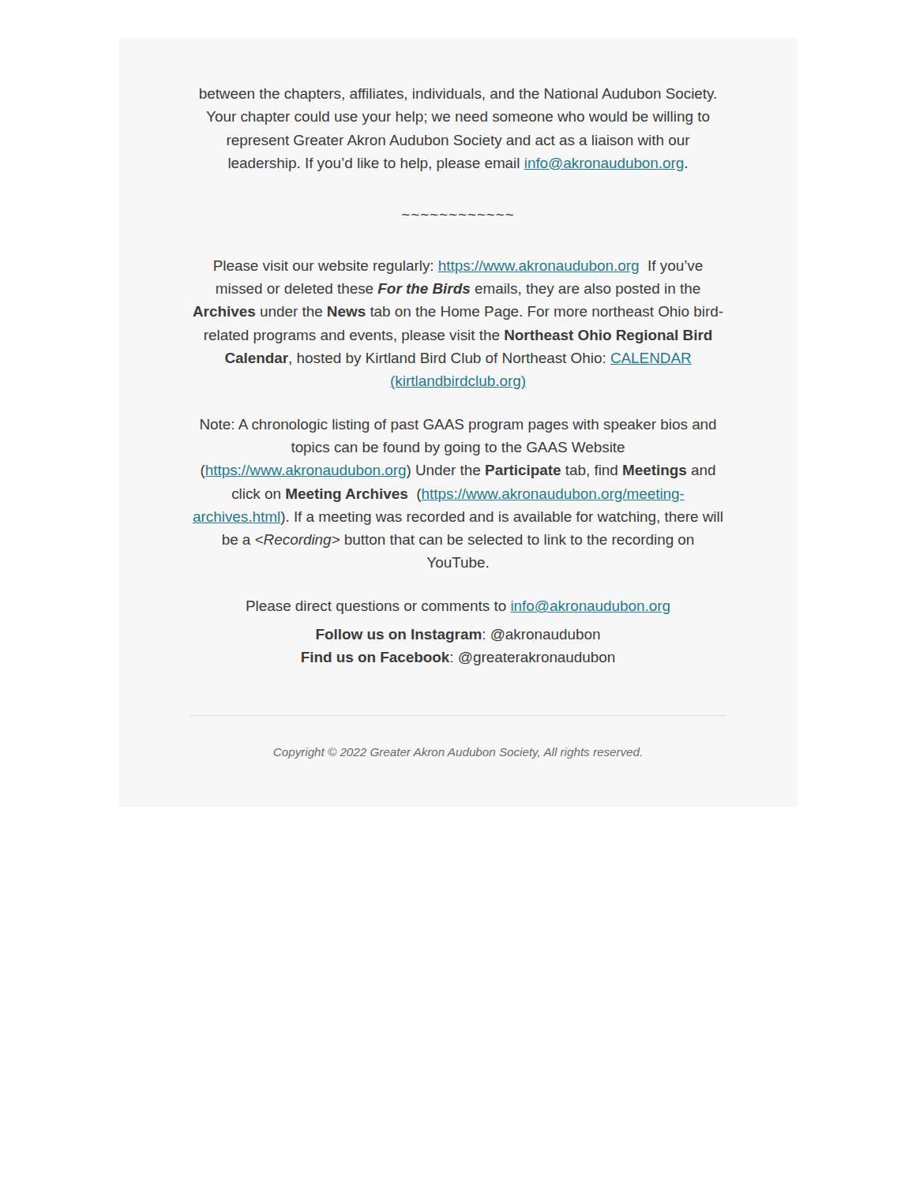between the chapters, affiliates, individuals, and the National Audubon Society. Your chapter could use your help; we need someone who would be willing to represent Greater Akron Audubon Society and act as a liaison with our leadership. If you’d like to help, please email info@akronaudubon.org.
~~~~~~~~~~~~
Please visit our website regularly: https://www.akronaudubon.org If you’ve missed or deleted these For the Birds emails, they are also posted in the Archives under the News tab on the Home Page. For more northeast Ohio bird-related programs and events, please visit the Northeast Ohio Regional Bird Calendar, hosted by Kirtland Bird Club of Northeast Ohio: CALENDAR (kirtlandbirdclub.org)
Note: A chronologic listing of past GAAS program pages with speaker bios and topics can be found by going to the GAAS Website (https://www.akronaudubon.org) Under the Participate tab, find Meetings and click on Meeting Archives (https://www.akronaudubon.org/meeting-archives.html). If a meeting was recorded and is available for watching, there will be a <Recording> button that can be selected to link to the recording on YouTube.
Please direct questions or comments to info@akronaudubon.org
Follow us on Instagram: @akronaudubon
Find us on Facebook: @greaterakronaudubon
Copyright © 2022 Greater Akron Audubon Society, All rights reserved.